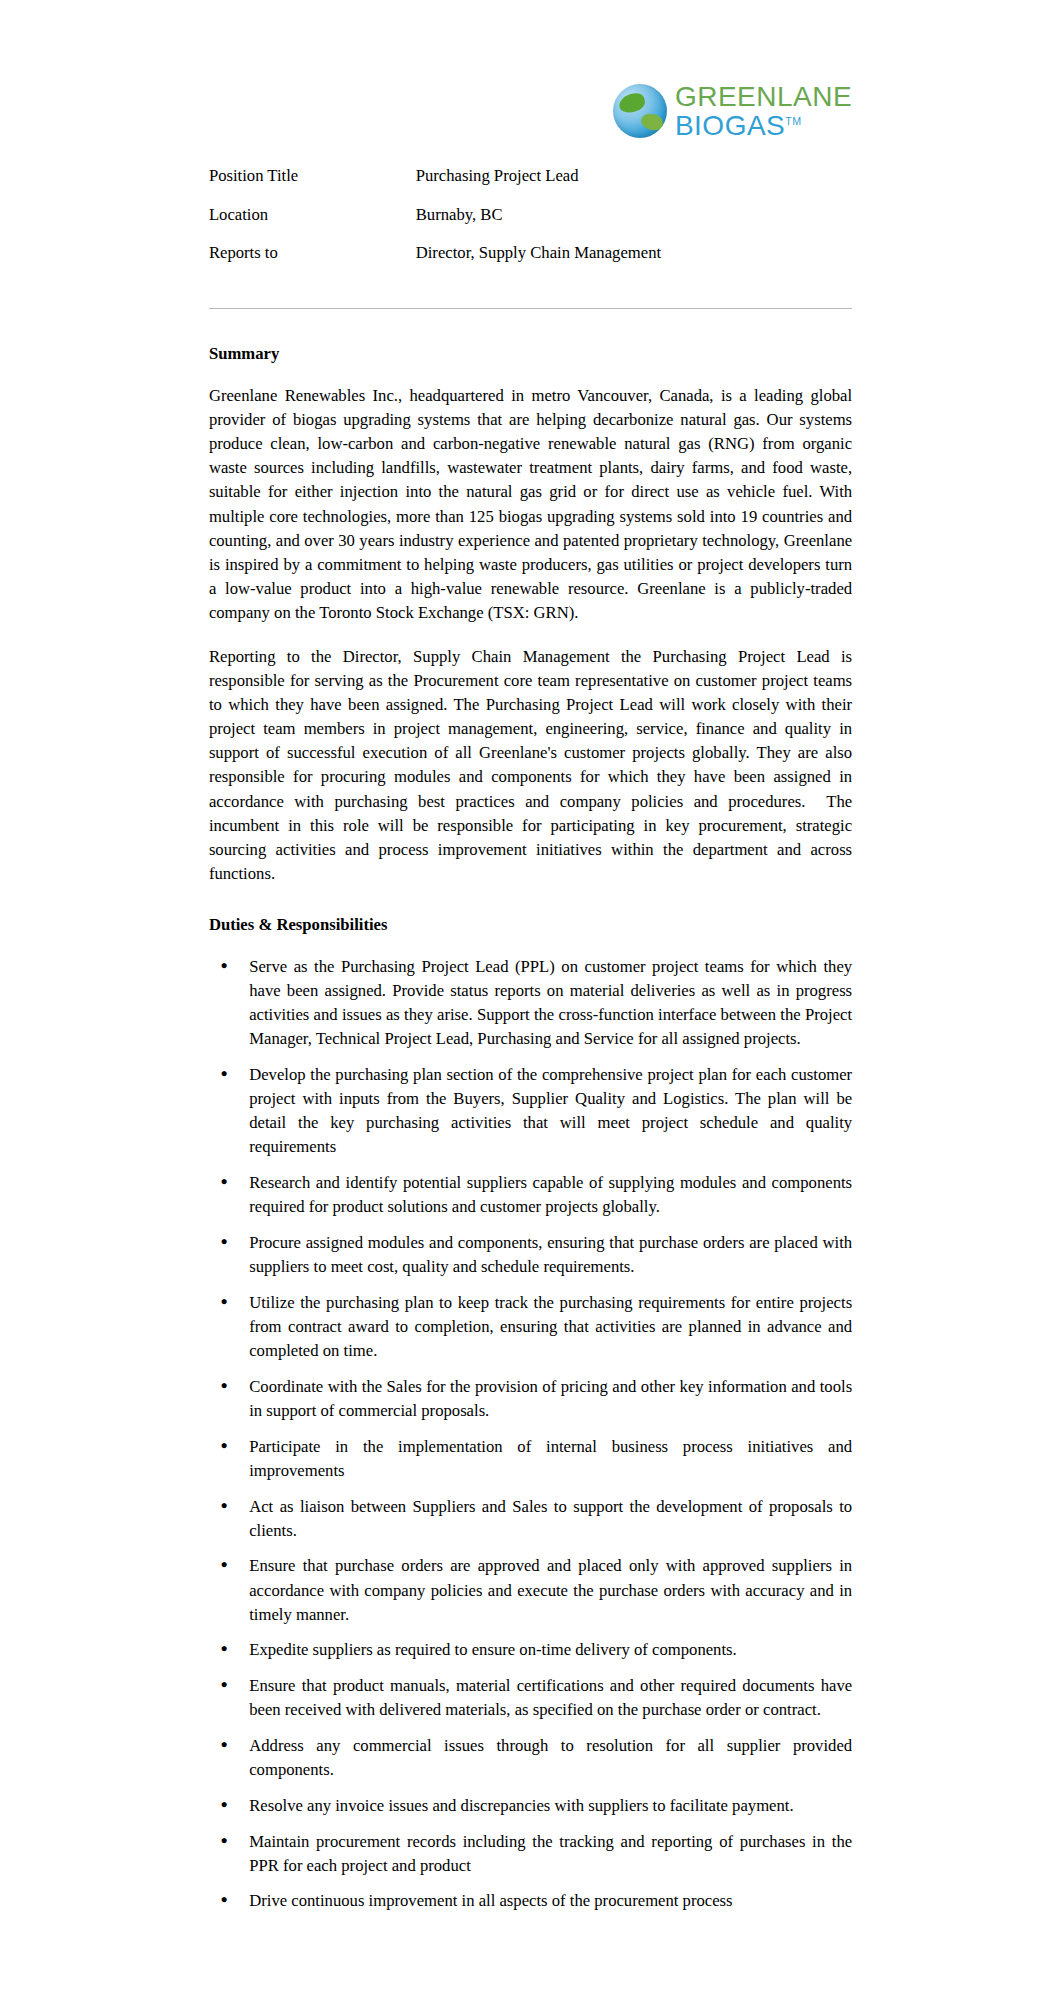GREENLANE BIOGASTM
| Position Title | Purchasing Project Lead |
| Location | Burnaby, BC |
| Reports to | Director, Supply Chain Management |
Summary
Greenlane Renewables Inc., headquartered in metro Vancouver, Canada, is a leading global provider of biogas upgrading systems that are helping decarbonize natural gas. Our systems produce clean, low-carbon and carbon-negative renewable natural gas (RNG) from organic waste sources including landfills, wastewater treatment plants, dairy farms, and food waste, suitable for either injection into the natural gas grid or for direct use as vehicle fuel. With multiple core technologies, more than 125 biogas upgrading systems sold into 19 countries and counting, and over 30 years industry experience and patented proprietary technology, Greenlane is inspired by a commitment to helping waste producers, gas utilities or project developers turn a low-value product into a high-value renewable resource. Greenlane is a publicly-traded company on the Toronto Stock Exchange (TSX: GRN).
Reporting to the Director, Supply Chain Management the Purchasing Project Lead is responsible for serving as the Procurement core team representative on customer project teams to which they have been assigned. The Purchasing Project Lead will work closely with their project team members in project management, engineering, service, finance and quality in support of successful execution of all Greenlane's customer projects globally. They are also responsible for procuring modules and components for which they have been assigned in accordance with purchasing best practices and company policies and procedures. The incumbent in this role will be responsible for participating in key procurement, strategic sourcing activities and process improvement initiatives within the department and across functions.
Duties & Responsibilities
Serve as the Purchasing Project Lead (PPL) on customer project teams for which they have been assigned. Provide status reports on material deliveries as well as in progress activities and issues as they arise. Support the cross-function interface between the Project Manager, Technical Project Lead, Purchasing and Service for all assigned projects.
Develop the purchasing plan section of the comprehensive project plan for each customer project with inputs from the Buyers, Supplier Quality and Logistics. The plan will be detail the key purchasing activities that will meet project schedule and quality requirements
Research and identify potential suppliers capable of supplying modules and components required for product solutions and customer projects globally.
Procure assigned modules and components, ensuring that purchase orders are placed with suppliers to meet cost, quality and schedule requirements.
Utilize the purchasing plan to keep track the purchasing requirements for entire projects from contract award to completion, ensuring that activities are planned in advance and completed on time.
Coordinate with the Sales for the provision of pricing and other key information and tools in support of commercial proposals.
Participate in the implementation of internal business process initiatives and improvements
Act as liaison between Suppliers and Sales to support the development of proposals to clients.
Ensure that purchase orders are approved and placed only with approved suppliers in accordance with company policies and execute the purchase orders with accuracy and in timely manner.
Expedite suppliers as required to ensure on-time delivery of components.
Ensure that product manuals, material certifications and other required documents have been received with delivered materials, as specified on the purchase order or contract.
Address any commercial issues through to resolution for all supplier provided components.
Resolve any invoice issues and discrepancies with suppliers to facilitate payment.
Maintain procurement records including the tracking and reporting of purchases in the PPR for each project and product
Drive continuous improvement in all aspects of the procurement process